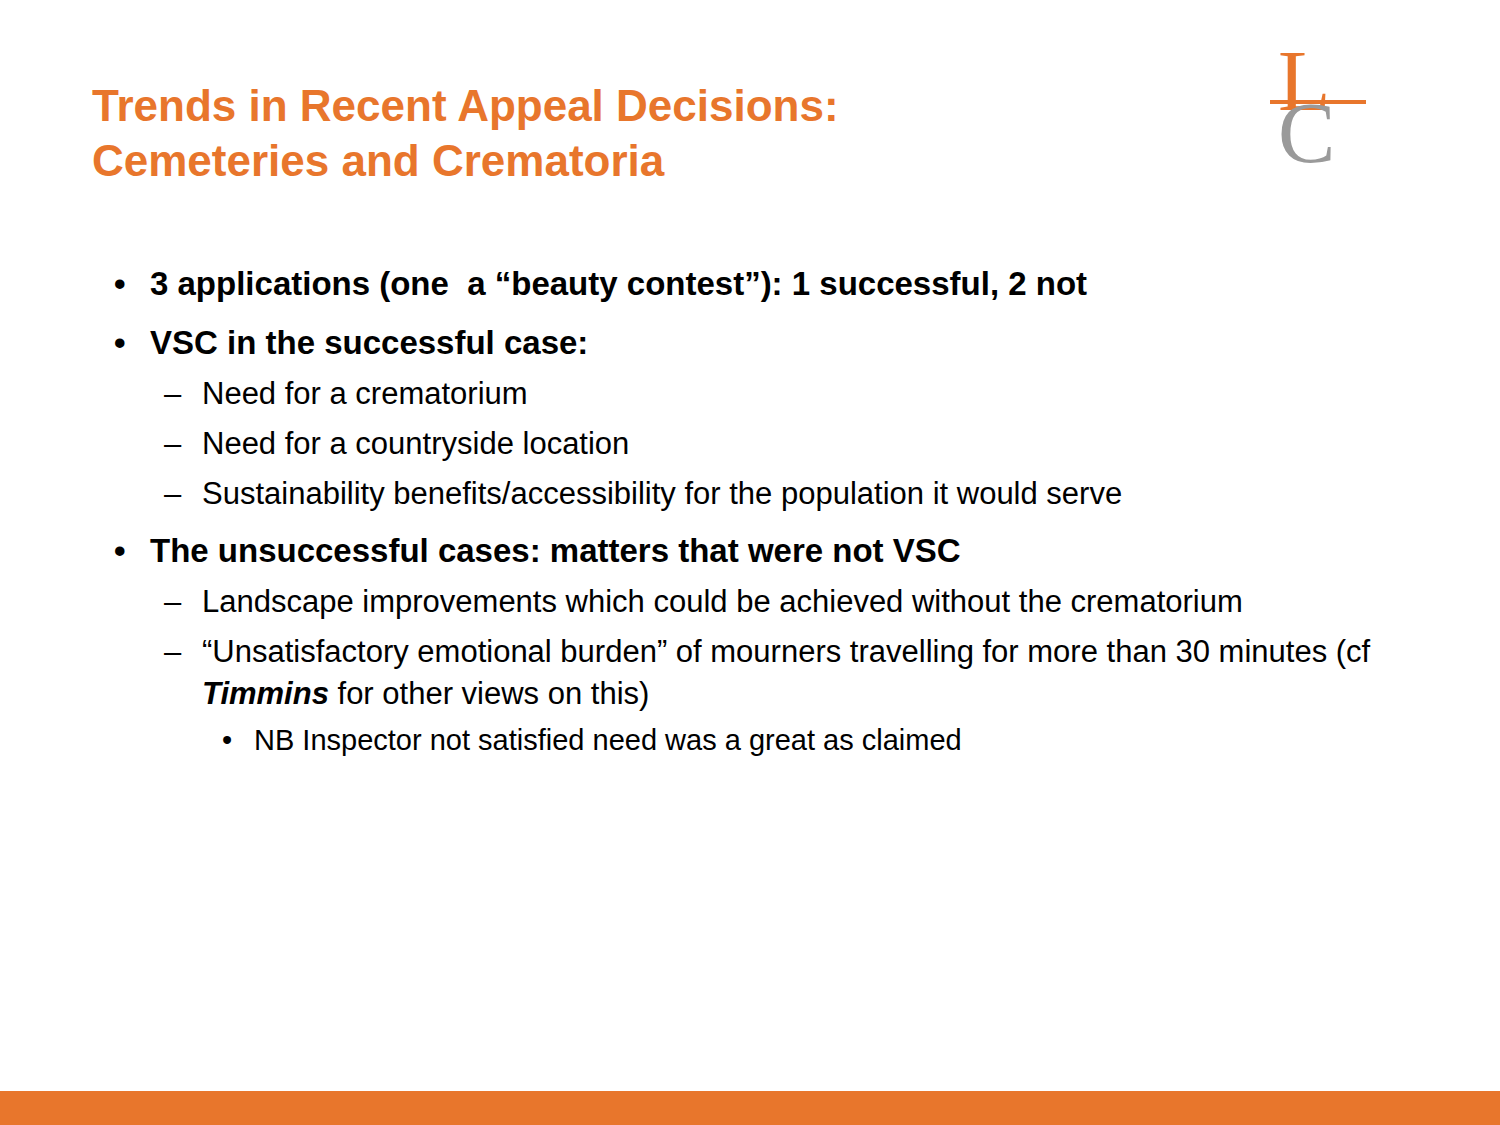L C
Trends in Recent Appeal Decisions:
Cemeteries and Crematoria
•3 applications (one a “beauty contest”): 1 successful, 2 not
•VSC in the successful case:
–Need for a crematorium
–Need for a countryside location
–Sustainability benefits/accessibility for the population it would serve
•The unsuccessful cases: matters that were not VSC
–Landscape improvements which could be achieved without the crematorium
–“Unsatisfactory emotional burden” of mourners travelling for more than 30 minutes (cf Timmins for other views on this)
•NB Inspector not satisfied need was a great as claimed